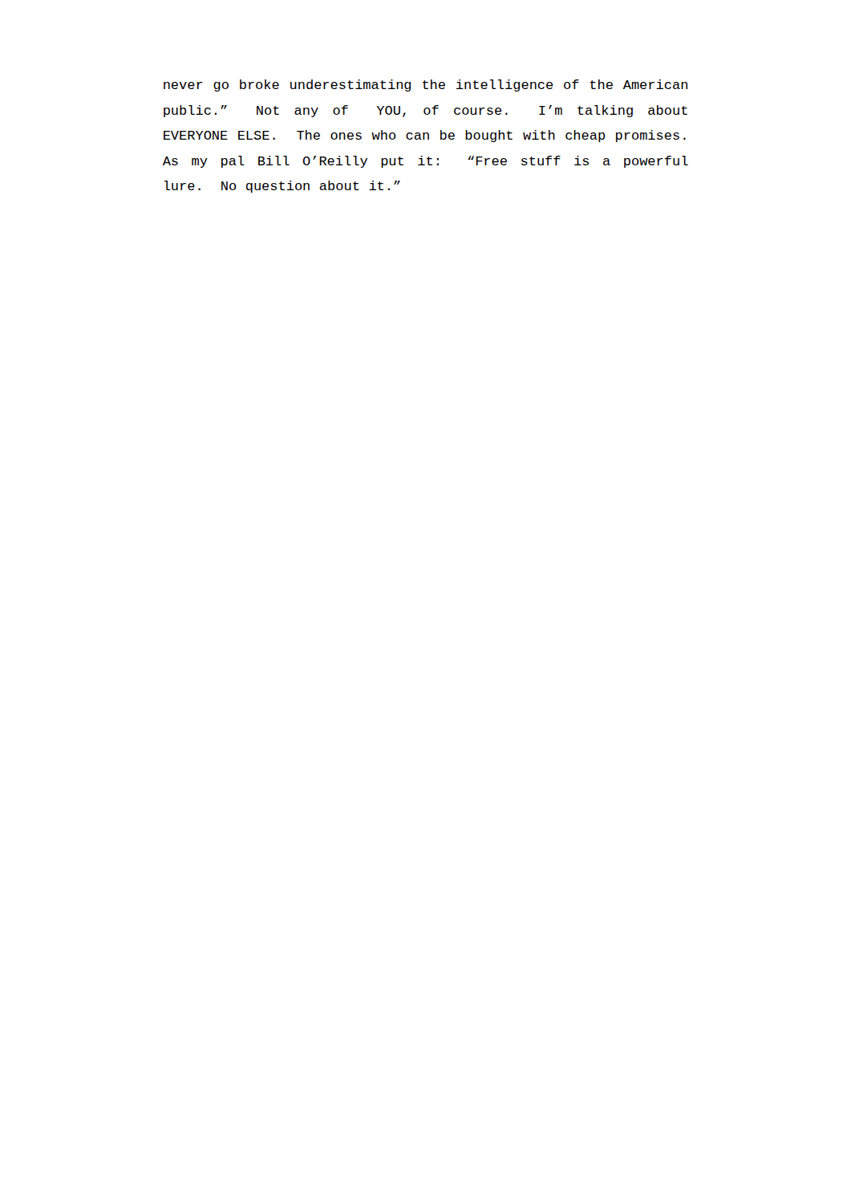never go broke underestimating the intelligence of the American public.” Not any of YOU, of course. I’m talking about EVERYONE ELSE. The ones who can be bought with cheap promises. As my pal Bill O’Reilly put it: “Free stuff is a powerful lure. No question about it.”